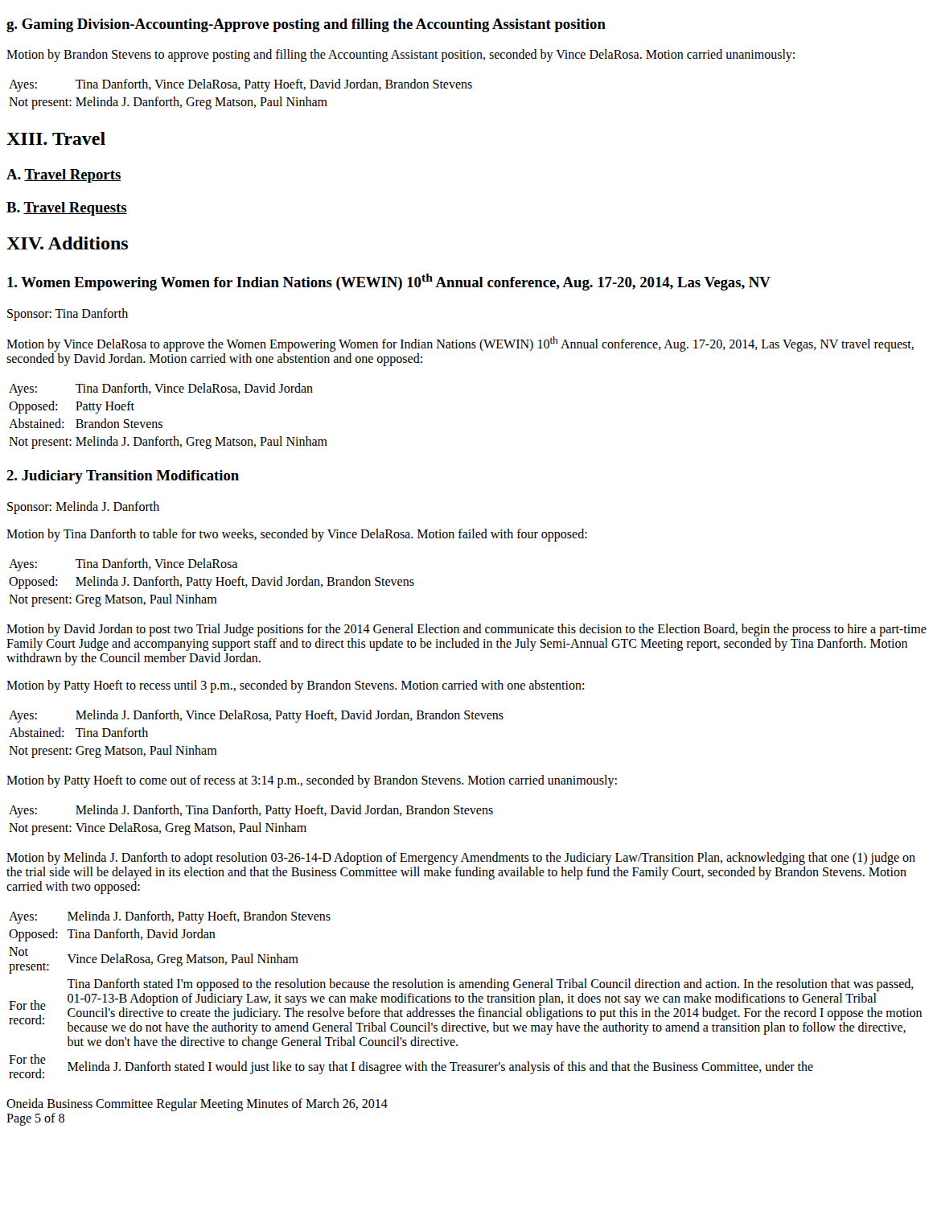g. Gaming Division-Accounting-Approve posting and filling the Accounting Assistant position
Motion by Brandon Stevens to approve posting and filling the Accounting Assistant position, seconded by Vince DelaRosa. Motion carried unanimously:
| Ayes: | Tina Danforth, Vince DelaRosa, Patty Hoeft, David Jordan, Brandon Stevens |
| Not present: | Melinda J. Danforth, Greg Matson, Paul Ninham |
XIII. Travel
A. Travel Reports
B. Travel Requests
XIV. Additions
1. Women Empowering Women for Indian Nations (WEWIN) 10th Annual conference, Aug. 17-20, 2014, Las Vegas, NV
Sponsor: Tina Danforth
Motion by Vince DelaRosa to approve the Women Empowering Women for Indian Nations (WEWIN) 10th Annual conference, Aug. 17-20, 2014, Las Vegas, NV travel request, seconded by David Jordan. Motion carried with one abstention and one opposed:
| Ayes: | Tina Danforth, Vince DelaRosa, David Jordan |
| Opposed: | Patty Hoeft |
| Abstained: | Brandon Stevens |
| Not present: | Melinda J. Danforth, Greg Matson, Paul Ninham |
2. Judiciary Transition Modification
Sponsor: Melinda J. Danforth
Motion by Tina Danforth to table for two weeks, seconded by Vince DelaRosa. Motion failed with four opposed:
| Ayes: | Tina Danforth, Vince DelaRosa |
| Opposed: | Melinda J. Danforth, Patty Hoeft, David Jordan, Brandon Stevens |
| Not present: | Greg Matson, Paul Ninham |
Motion by David Jordan to post two Trial Judge positions for the 2014 General Election and communicate this decision to the Election Board, begin the process to hire a part-time Family Court Judge and accompanying support staff and to direct this update to be included in the July Semi-Annual GTC Meeting report, seconded by Tina Danforth. Motion withdrawn by the Council member David Jordan.
Motion by Patty Hoeft to recess until 3 p.m., seconded by Brandon Stevens. Motion carried with one abstention:
| Ayes: | Melinda J. Danforth, Vince DelaRosa, Patty Hoeft, David Jordan, Brandon Stevens |
| Abstained: | Tina Danforth |
| Not present: | Greg Matson, Paul Ninham |
Motion by Patty Hoeft to come out of recess at 3:14 p.m., seconded by Brandon Stevens. Motion carried unanimously:
| Ayes: | Melinda J. Danforth, Tina Danforth, Patty Hoeft, David Jordan, Brandon Stevens |
| Not present: | Vince DelaRosa, Greg Matson, Paul Ninham |
Motion by Melinda J. Danforth to adopt resolution 03-26-14-D Adoption of Emergency Amendments to the Judiciary Law/Transition Plan, acknowledging that one (1) judge on the trial side will be delayed in its election and that the Business Committee will make funding available to help fund the Family Court, seconded by Brandon Stevens. Motion carried with two opposed:
| Ayes: | Melinda J. Danforth, Patty Hoeft, Brandon Stevens |
| Opposed: | Tina Danforth, David Jordan |
| Not present: | Vince DelaRosa, Greg Matson, Paul Ninham |
| For the record: | Tina Danforth stated I'm opposed to the resolution because the resolution is amending General Tribal Council direction and action. In the resolution that was passed, 01-07-13-B Adoption of Judiciary Law, it says we can make modifications to the transition plan, it does not say we can make modifications to General Tribal Council's directive to create the judiciary. The resolve before that addresses the financial obligations to put this in the 2014 budget. For the record I oppose the motion because we do not have the authority to amend General Tribal Council's directive, but we may have the authority to amend a transition plan to follow the directive, but we don't have the directive to change General Tribal Council's directive. |
| For the record: | Melinda J. Danforth stated I would just like to say that I disagree with the Treasurer's analysis of this and that the Business Committee, under the |
Oneida Business Committee Regular Meeting Minutes of March 26, 2014
Page 5 of 8